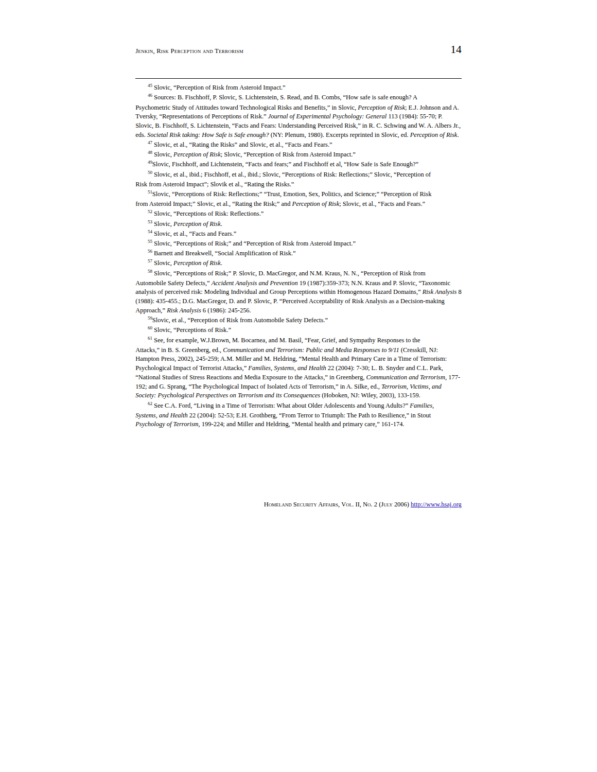Jenkin, Risk Perception and Terrorism
14
45 Slovic, “Perception of Risk from Asteroid Impact.”
46 Sources: B. Fischhoff, P. Slovic, S. Lichtenstein, S. Read, and B. Combs, “How safe is safe enough? A
Psychometric Study of Attitudes toward Technological Risks and Benefits,” in Slovic, Perception of Risk; E.J. Johnson and A. Tversky, “Representations of Perceptions of Risk.” Journal of Experimental Psychology: General 113 (1984): 55-70; P. Slovic, B. Fischhoff, S. Lichtenstein, “Facts and Fears: Understanding Perceived Risk,” in R. C. Schwing and W. A. Albers Jr., eds. Societal Risk taking: How Safe is Safe enough? (NY: Plenum, 1980). Excerpts reprinted in Slovic, ed. Perception of Risk.
47 Slovic, et al., “Rating the Risks” and Slovic, et al., “Facts and Fears.”
48 Slovic, Perception of Risk; Slovic, “Perception of Risk from Asteroid Impact.”
49Slovic, Fischhoff, and Lichtenstein, “Facts and fears;” and Fischhoff et al, “How Safe is Safe Enough?”
50 Slovic, et al., ibid.; Fischhoff, et al., ibid.; Slovic, “Perceptions of Risk: Reflections;” Slovic, “Perception of
Risk from Asteroid Impact”; Slovik et al., “Rating the Risks.”
51Slovic, “Perceptions of Risk: Reflections;” “Trust, Emotion, Sex, Politics, and Science;” “Perception of Risk
from Asteroid Impact;” Slovic, et al., “Rating the Risk;” and Perception of Risk; Slovic, et al., “Facts and Fears.”
52 Slovic, “Perceptions of Risk: Reflections.”
53 Slovic, Perception of Risk.
54 Slovic, et al., “Facts and Fears.”
55 Slovic, “Perceptions of Risk;” and “Perception of Risk from Asteroid Impact.”
56 Barnett and Breakwell, “Social Amplification of Risk.”
57 Slovic, Perception of Risk.
58 Slovic, “Perceptions of Risk;” P. Slovic, D. MacGregor, and N.M. Kraus, N. N., “Perception of Risk from
Automobile Safety Defects,” Accident Analysis and Prevention 19 (1987):359-373; N.N. Kraus and P. Slovic, “Taxonomic analysis of perceived risk: Modeling Individual and Group Perceptions within Homogenous Hazard Domains,” Risk Analysis 8 (1988): 435-455.; D.G. MacGregor, D. and P. Slovic, P. “Perceived Acceptability of Risk Analysis as a Decision-making Approach,” Risk Analysis 6 (1986): 245-256.
59Slovic, et al., “Perception of Risk from Automobile Safety Defects.”
60 Slovic, “Perceptions of Risk.”
61 See, for example, W.J.Brown, M. Bocarnea, and M. Basil, “Fear, Grief, and Sympathy Responses to the
Attacks,” in B. S. Greenberg, ed., Communication and Terrorism: Public and Media Responses to 9/11 (Cresskill, NJ: Hampton Press, 2002), 245-259; A.M. Miller and M. Heldring, “Mental Health and Primary Care in a Time of Terrorism: Psychological Impact of Terrorist Attacks,” Families, Systems, and Health 22 (2004): 7-30; L. B. Snyder and C.L. Park, “National Studies of Stress Reactions and Media Exposure to the Attacks,” in Greenberg, Communication and Terrorism, 177-192; and G. Sprang, “The Psychological Impact of Isolated Acts of Terrorism,” in A. Silke, ed., Terrorism, Victims, and Society: Psychological Perspectives on Terrorism and its Consequences (Hoboken, NJ: Wiley, 2003), 133-159.
62 See C.A. Ford, “Living in a Time of Terrorism: What about Older Adolescents and Young Adults?” Families,
Systems, and Health 22 (2004): 52-53; E.H. Grothberg, “From Terror to Triumph: The Path to Resilience,” in Stout Psychology of Terrorism, 199-224; and Miller and Heldring, “Mental health and primary care,” 161-174.
Homeland Security Affairs, Vol. II, No. 2 (July 2006) http://www.hsaj.org